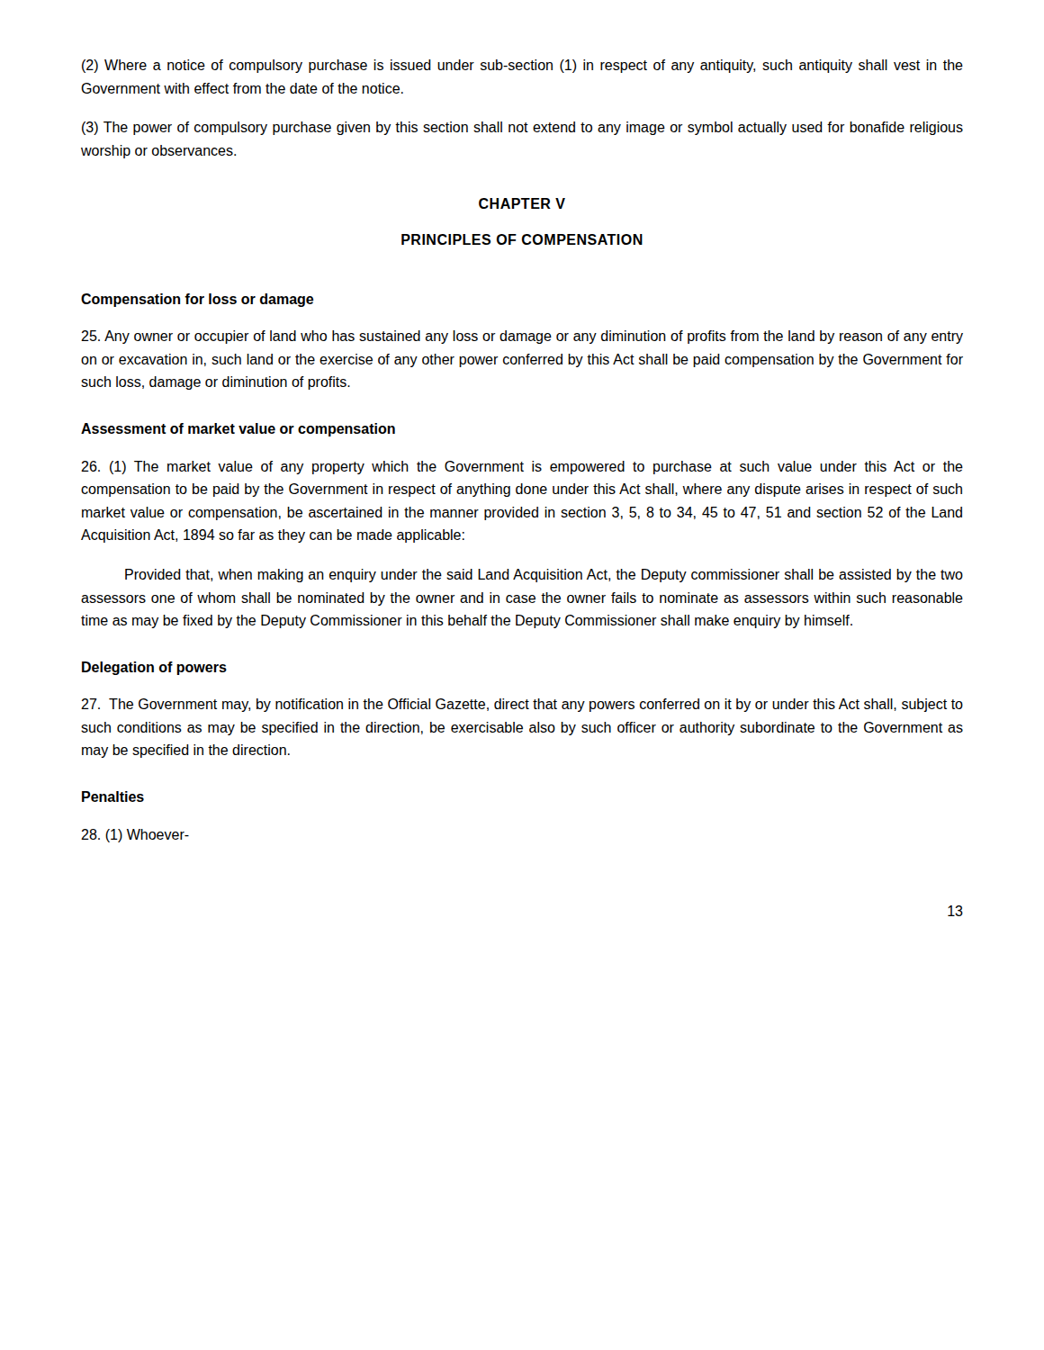(2) Where a notice of compulsory purchase is issued under sub-section (1) in respect of any antiquity, such antiquity shall vest in the Government with effect from the date of the notice.
(3) The power of compulsory purchase given by this section shall not extend to any image or symbol actually used for bonafide religious worship or observances.
CHAPTER V
PRINCIPLES OF COMPENSATION
Compensation for loss or damage
25. Any owner or occupier of land who has sustained any loss or damage or any diminution of profits from the land by reason of any entry on or excavation in, such land or the exercise of any other power conferred by this Act shall be paid compensation by the Government for such loss, damage or diminution of profits.
Assessment of market value or compensation
26. (1) The market value of any property which the Government is empowered to purchase at such value under this Act or the compensation to be paid by the Government in respect of anything done under this Act shall, where any dispute arises in respect of such market value or compensation, be ascertained in the manner provided in section 3, 5, 8 to 34, 45 to 47, 51 and section 52 of the Land Acquisition Act, 1894 so far as they can be made applicable:
Provided that, when making an enquiry under the said Land Acquisition Act, the Deputy commissioner shall be assisted by the two assessors one of whom shall be nominated by the owner and in case the owner fails to nominate as assessors within such reasonable time as may be fixed by the Deputy Commissioner in this behalf the Deputy Commissioner shall make enquiry by himself.
Delegation of powers
27. The Government may, by notification in the Official Gazette, direct that any powers conferred on it by or under this Act shall, subject to such conditions as may be specified in the direction, be exercisable also by such officer or authority subordinate to the Government as may be specified in the direction.
Penalties
28. (1) Whoever-
13